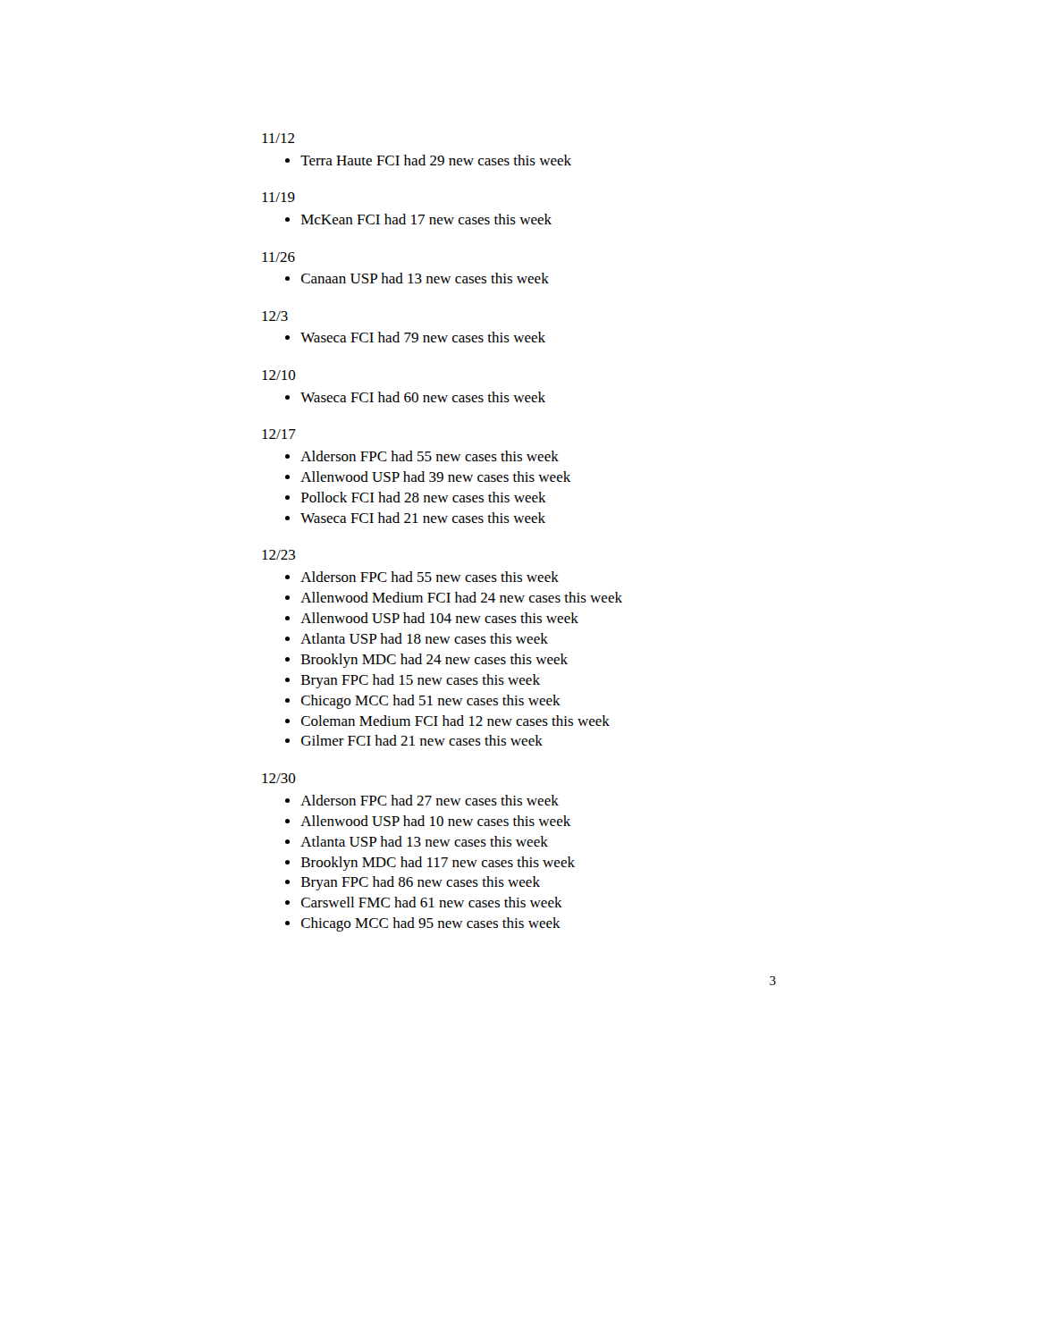11/12
Terra Haute FCI had 29 new cases this week
11/19
McKean FCI had 17 new cases this week
11/26
Canaan USP had 13 new cases this week
12/3
Waseca FCI had 79 new cases this week
12/10
Waseca FCI had 60 new cases this week
12/17
Alderson FPC had 55 new cases this week
Allenwood USP had 39 new cases this week
Pollock FCI had 28 new cases this week
Waseca FCI had 21 new cases this week
12/23
Alderson FPC had 55 new cases this week
Allenwood Medium FCI had 24 new cases this week
Allenwood USP had 104 new cases this week
Atlanta USP had 18 new cases this week
Brooklyn MDC had 24 new cases this week
Bryan FPC had 15 new cases this week
Chicago MCC had 51 new cases this week
Coleman Medium FCI had 12 new cases this week
Gilmer FCI had 21 new cases this week
12/30
Alderson FPC had 27 new cases this week
Allenwood USP had 10 new cases this week
Atlanta USP had 13 new cases this week
Brooklyn MDC had 117 new cases this week
Bryan FPC had 86 new cases this week
Carswell FMC had 61 new cases this week
Chicago MCC had 95 new cases this week
3